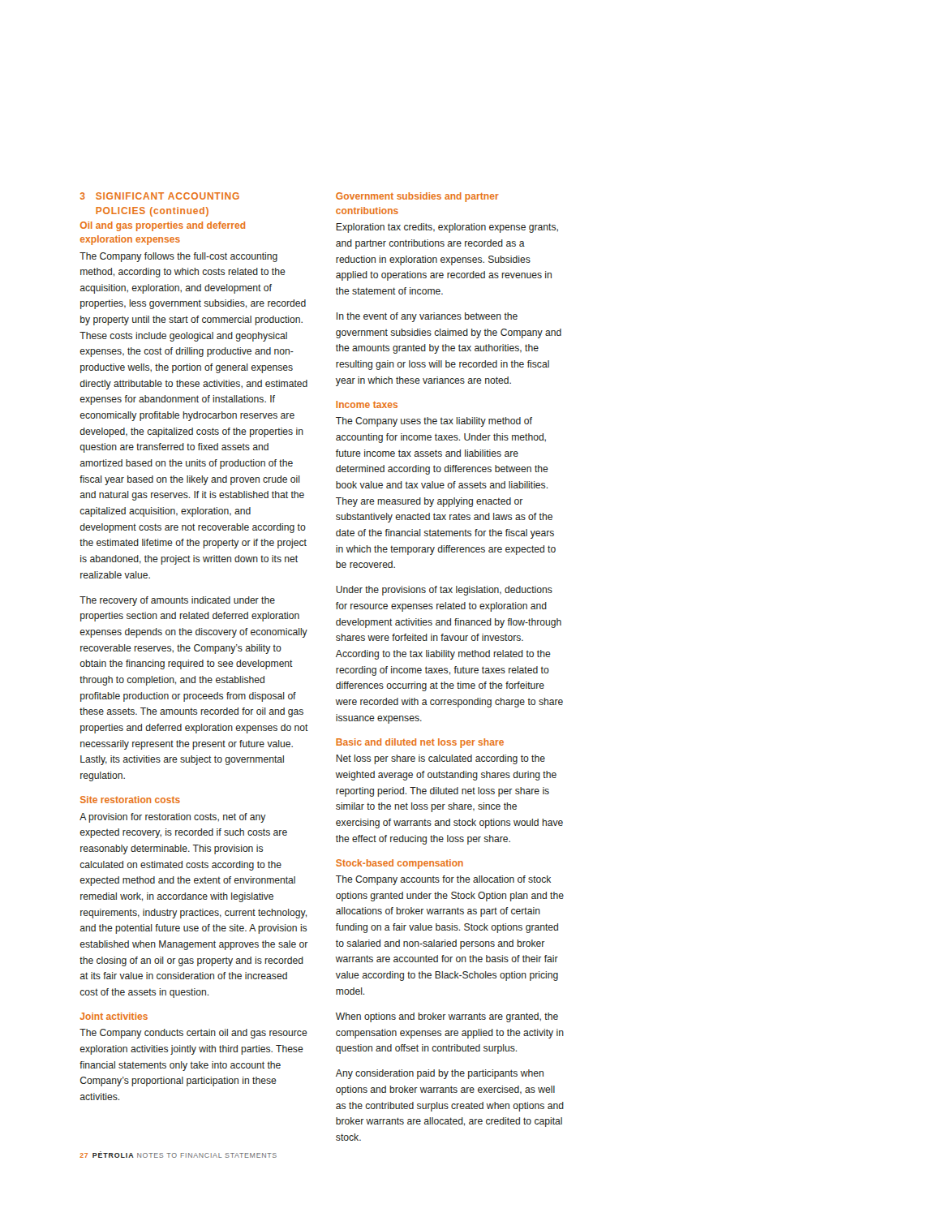3 SIGNIFICANT ACCOUNTING POLICIES (continued)
Oil and gas properties and deferred
exploration expenses
The Company follows the full-cost accounting method, according to which costs related to the acquisition, exploration, and development of properties, less government subsidies, are recorded by property until the start of commercial production. These costs include geological and geophysical expenses, the cost of drilling productive and non-productive wells, the portion of general expenses directly attributable to these activities, and estimated expenses for abandonment of installations. If economically profitable hydrocarbon reserves are developed, the capitalized costs of the properties in question are transferred to fixed assets and amortized based on the units of production of the fiscal year based on the likely and proven crude oil and natural gas reserves. If it is established that the capitalized acquisition, exploration, and development costs are not recoverable according to the estimated lifetime of the property or if the project is abandoned, the project is written down to its net realizable value.
The recovery of amounts indicated under the properties section and related deferred exploration expenses depends on the discovery of economically recoverable reserves, the Company’s ability to obtain the financing required to see development through to completion, and the established profitable production or proceeds from disposal of these assets. The amounts recorded for oil and gas properties and deferred exploration expenses do not necessarily represent the present or future value. Lastly, its activities are subject to governmental regulation.
Site restoration costs
A provision for restoration costs, net of any expected recovery, is recorded if such costs are reasonably determinable. This provision is calculated on estimated costs according to the expected method and the extent of environmental remedial work, in accordance with legislative requirements, industry practices, current technology, and the potential future use of the site. A provision is established when Management approves the sale or the closing of an oil or gas property and is recorded at its fair value in consideration of the increased cost of the assets in question.
Joint activities
The Company conducts certain oil and gas resource exploration activities jointly with third parties. These financial statements only take into account the Company’s proportional participation in these activities.
Government subsidies and partner contributions
Exploration tax credits, exploration expense grants, and partner contributions are recorded as a reduction in exploration expenses. Subsidies applied to operations are recorded as revenues in the statement of income.
In the event of any variances between the government subsidies claimed by the Company and the amounts granted by the tax authorities, the resulting gain or loss will be recorded in the fiscal year in which these variances are noted.
Income taxes
The Company uses the tax liability method of accounting for income taxes. Under this method, future income tax assets and liabilities are determined according to differences between the book value and tax value of assets and liabilities. They are measured by applying enacted or substantively enacted tax rates and laws as of the date of the financial statements for the fiscal years in which the temporary differences are expected to be recovered.
Under the provisions of tax legislation, deductions for resource expenses related to exploration and development activities and financed by flow-through shares were forfeited in favour of investors. According to the tax liability method related to the recording of income taxes, future taxes related to differences occurring at the time of the forfeiture were recorded with a corresponding charge to share issuance expenses.
Basic and diluted net loss per share
Net loss per share is calculated according to the weighted average of outstanding shares during the reporting period. The diluted net loss per share is similar to the net loss per share, since the exercising of warrants and stock options would have the effect of reducing the loss per share.
Stock-based compensation
The Company accounts for the allocation of stock options granted under the Stock Option plan and the allocations of broker warrants as part of certain funding on a fair value basis. Stock options granted to salaried and non-salaried persons and broker warrants are accounted for on the basis of their fair value according to the Black-Scholes option pricing model.
When options and broker warrants are granted, the compensation expenses are applied to the activity in question and offset in contributed surplus.
Any consideration paid by the participants when options and broker warrants are exercised, as well as the contributed surplus created when options and broker warrants are allocated, are credited to capital stock.
27 PÉTROLIA NOTES TO FINANCIAL STATEMENTS